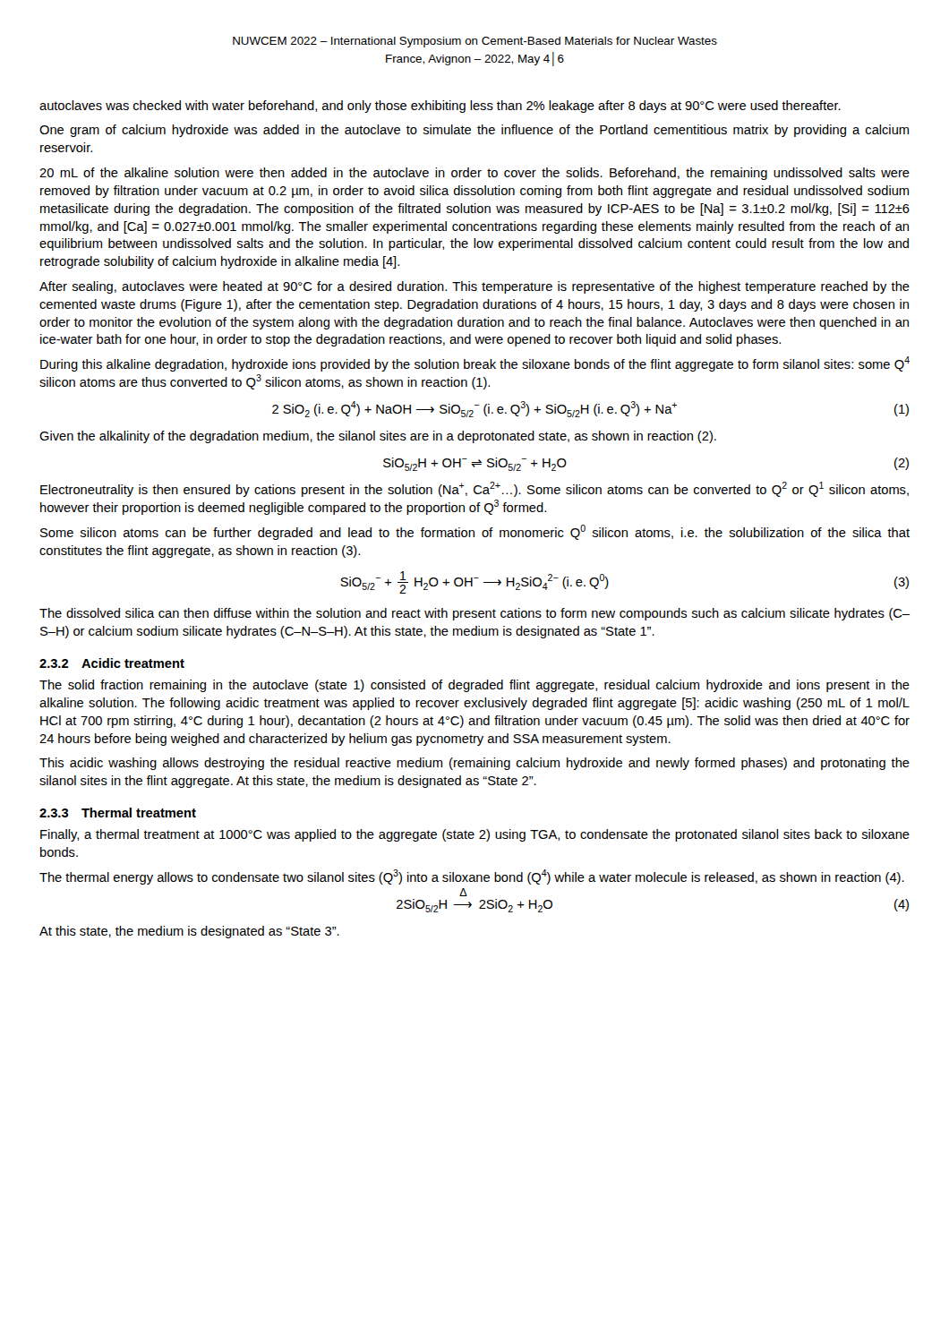NUWCEM 2022 – International Symposium on Cement-Based Materials for Nuclear Wastes
France, Avignon – 2022, May 4│6
autoclaves was checked with water beforehand, and only those exhibiting less than 2% leakage after 8 days at 90°C were used thereafter.
One gram of calcium hydroxide was added in the autoclave to simulate the influence of the Portland cementitious matrix by providing a calcium reservoir.
20 mL of the alkaline solution were then added in the autoclave in order to cover the solids. Beforehand, the remaining undissolved salts were removed by filtration under vacuum at 0.2 µm, in order to avoid silica dissolution coming from both flint aggregate and residual undissolved sodium metasilicate during the degradation. The composition of the filtrated solution was measured by ICP-AES to be [Na] = 3.1±0.2 mol/kg, [Si] = 112±6 mmol/kg, and [Ca] = 0.027±0.001 mmol/kg. The smaller experimental concentrations regarding these elements mainly resulted from the reach of an equilibrium between undissolved salts and the solution. In particular, the low experimental dissolved calcium content could result from the low and retrograde solubility of calcium hydroxide in alkaline media [4].
After sealing, autoclaves were heated at 90°C for a desired duration. This temperature is representative of the highest temperature reached by the cemented waste drums (Figure 1), after the cementation step. Degradation durations of 4 hours, 15 hours, 1 day, 3 days and 8 days were chosen in order to monitor the evolution of the system along with the degradation duration and to reach the final balance. Autoclaves were then quenched in an ice-water bath for one hour, in order to stop the degradation reactions, and were opened to recover both liquid and solid phases.
During this alkaline degradation, hydroxide ions provided by the solution break the siloxane bonds of the flint aggregate to form silanol sites: some Q4 silicon atoms are thus converted to Q3 silicon atoms, as shown in reaction (1).
2 SiO2 (i. e. Q4) + NaOH ⟶ SiO5/2− (i. e. Q3) + SiO5/2H (i. e. Q3) + Na+ (1)
Given the alkalinity of the degradation medium, the silanol sites are in a deprotonated state, as shown in reaction (2).
SiO5/2H + OH− ⇌ SiO5/2− + H2O (2)
Electroneutrality is then ensured by cations present in the solution (Na+, Ca2+…). Some silicon atoms can be converted to Q2 or Q1 silicon atoms, however their proportion is deemed negligible compared to the proportion of Q3 formed.
Some silicon atoms can be further degraded and lead to the formation of monomeric Q0 silicon atoms, i.e. the solubilization of the silica that constitutes the flint aggregate, as shown in reaction (3).
SiO5/2− + 12 H2O + OH− ⟶ H2SiO42− (i. e. Q0) (3)
The dissolved silica can then diffuse within the solution and react with present cations to form new compounds such as calcium silicate hydrates (C–S–H) or calcium sodium silicate hydrates (C–N–S–H). At this state, the medium is designated as “State 1”.
2.3.2 Acidic treatment
The solid fraction remaining in the autoclave (state 1) consisted of degraded flint aggregate, residual calcium hydroxide and ions present in the alkaline solution. The following acidic treatment was applied to recover exclusively degraded flint aggregate [5]: acidic washing (250 mL of 1 mol/L HCl at 700 rpm stirring, 4°C during 1 hour), decantation (2 hours at 4°C) and filtration under vacuum (0.45 µm). The solid was then dried at 40°C for 24 hours before being weighed and characterized by helium gas pycnometry and SSA measurement system.
This acidic washing allows destroying the residual reactive medium (remaining calcium hydroxide and newly formed phases) and protonating the silanol sites in the flint aggregate. At this state, the medium is designated as “State 2”.
2.3.3 Thermal treatment
Finally, a thermal treatment at 1000°C was applied to the aggregate (state 2) using TGA, to condensate the protonated silanol sites back to siloxane bonds.
The thermal energy allows to condensate two silanol sites (Q3) into a siloxane bond (Q4) while a water molecule is released, as shown in reaction (4).
2SiO5/2H Δ⟶ 2SiO2 + H2O (4)
At this state, the medium is designated as “State 3”.